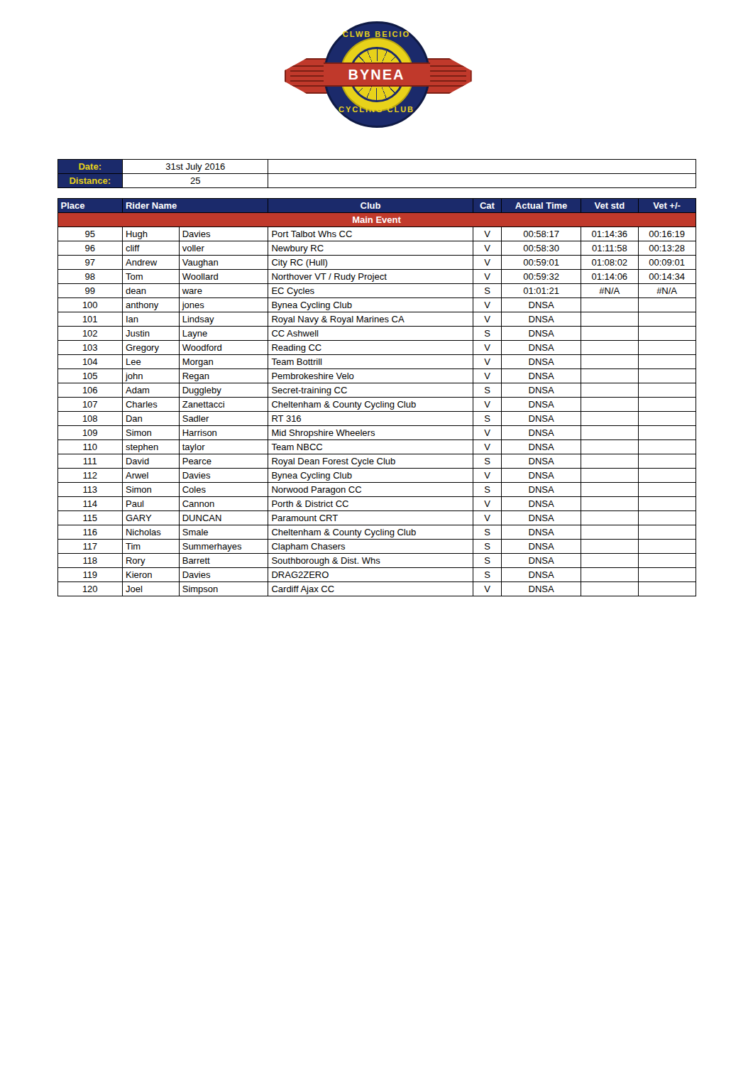CLWB BEICIO
BYNEA
CYCLING CLUB
| Date: | 31st July 2016 | |
| Distance: | 25 | |
| Place | Rider Name | Club | Cat | Actual Time | Vet std | Vet +/- |
| Main Event |
| 95 | Hugh | Davies | Port Talbot Whs CC | V | 00:58:17 | 01:14:36 | 00:16:19 |
| 96 | cliff | voller | Newbury RC | V | 00:58:30 | 01:11:58 | 00:13:28 |
| 97 | Andrew | Vaughan | City RC (Hull) | V | 00:59:01 | 01:08:02 | 00:09:01 |
| 98 | Tom | Woollard | Northover VT / Rudy Project | V | 00:59:32 | 01:14:06 | 00:14:34 |
| 99 | dean | ware | EC Cycles | S | 01:01:21 | #N/A | #N/A |
| 100 | anthony | jones | Bynea Cycling Club | V | DNSA | | |
| 101 | Ian | Lindsay | Royal Navy & Royal Marines CA | V | DNSA | | |
| 102 | Justin | Layne | CC Ashwell | S | DNSA | | |
| 103 | Gregory | Woodford | Reading CC | V | DNSA | | |
| 104 | Lee | Morgan | Team Bottrill | V | DNSA | | |
| 105 | john | Regan | Pembrokeshire Velo | V | DNSA | | |
| 106 | Adam | Duggleby | Secret-training CC | S | DNSA | | |
| 107 | Charles | Zanettacci | Cheltenham & County Cycling Club | V | DNSA | | |
| 108 | Dan | Sadler | RT 316 | S | DNSA | | |
| 109 | Simon | Harrison | Mid Shropshire Wheelers | V | DNSA | | |
| 110 | stephen | taylor | Team NBCC | V | DNSA | | |
| 111 | David | Pearce | Royal Dean Forest Cycle Club | S | DNSA | | |
| 112 | Arwel | Davies | Bynea Cycling Club | V | DNSA | | |
| 113 | Simon | Coles | Norwood Paragon CC | S | DNSA | | |
| 114 | Paul | Cannon | Porth & District CC | V | DNSA | | |
| 115 | GARY | DUNCAN | Paramount CRT | V | DNSA | | |
| 116 | Nicholas | Smale | Cheltenham & County Cycling Club | S | DNSA | | |
| 117 | Tim | Summerhayes | Clapham Chasers | S | DNSA | | |
| 118 | Rory | Barrett | Southborough & Dist. Whs | S | DNSA | | |
| 119 | Kieron | Davies | DRAG2ZERO | S | DNSA | | |
| 120 | Joel | Simpson | Cardiff Ajax CC | V | DNSA | | |